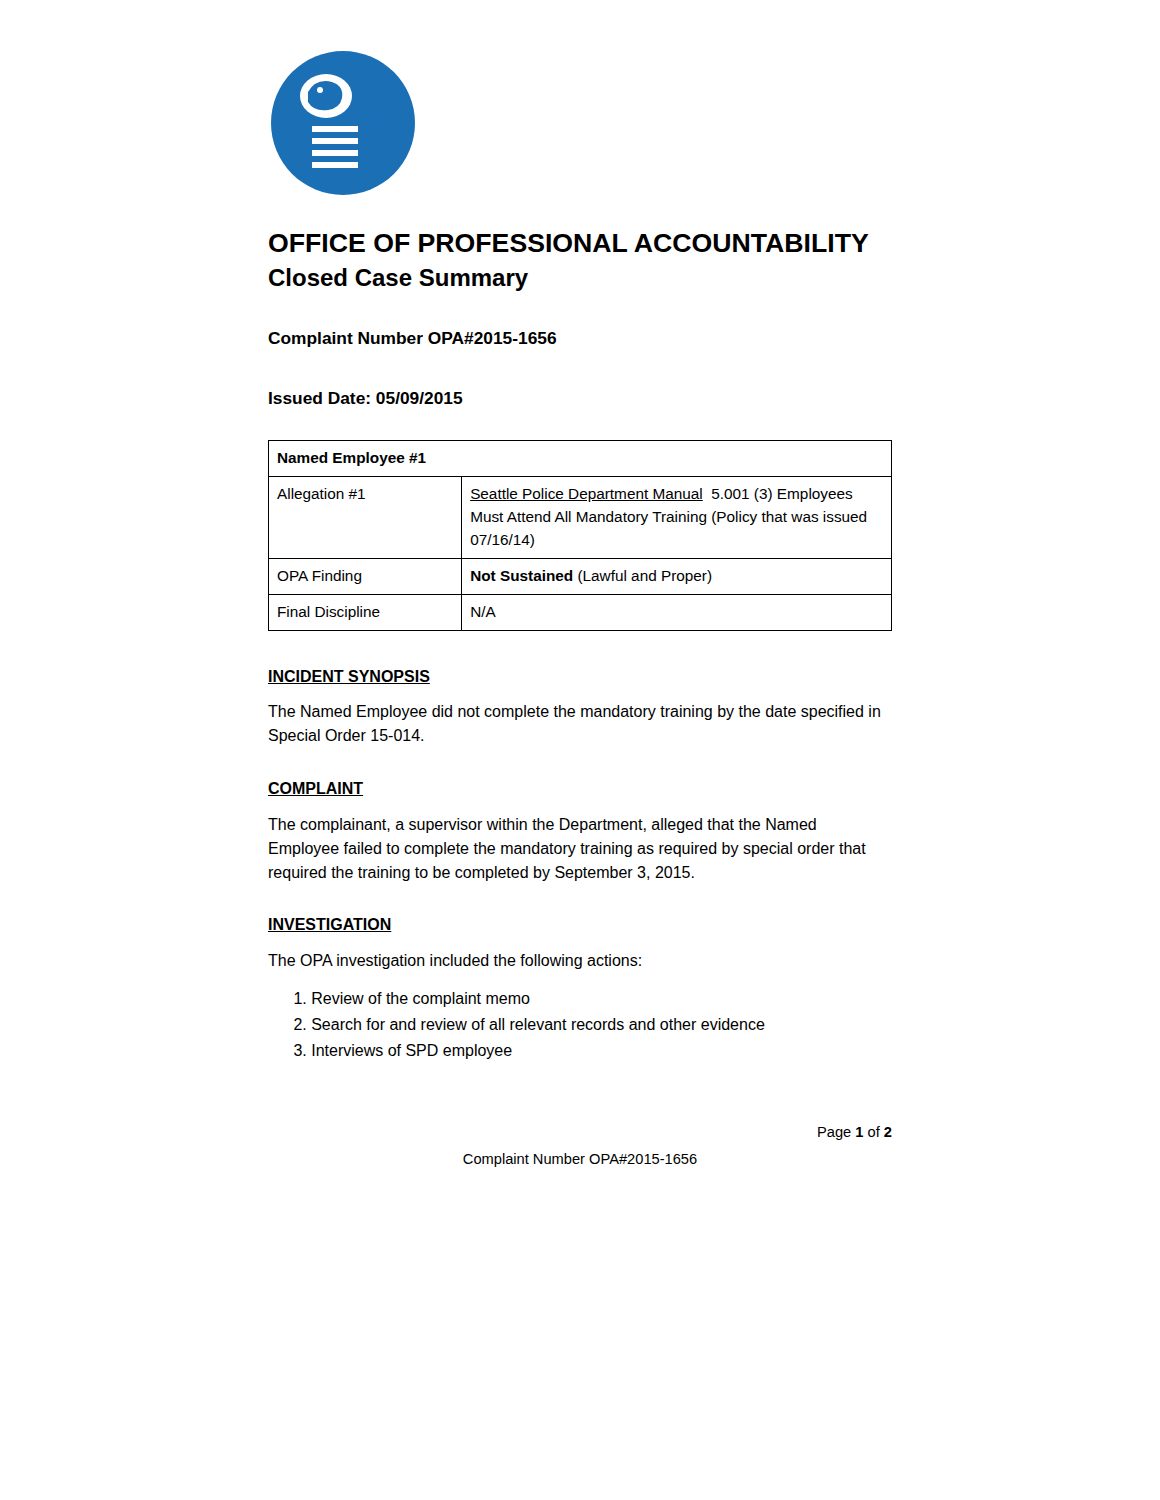OFFICE OF PROFESSIONAL ACCOUNTABILITY
Closed Case Summary
Complaint Number OPA#2015-1656
Issued Date: 05/09/2015
| Named Employee #1 |
| Allegation #1 | Seattle Police Department Manual 5.001 (3) Employees Must Attend All Mandatory Training (Policy that was issued 07/16/14) |
| OPA Finding | Not Sustained (Lawful and Proper) |
| Final Discipline | N/A |
INCIDENT SYNOPSIS
The Named Employee did not complete the mandatory training by the date specified in Special Order 15-014.
COMPLAINT
The complainant, a supervisor within the Department, alleged that the Named Employee failed to complete the mandatory training as required by special order that required the training to be completed by September 3, 2015.
INVESTIGATION
The OPA investigation included the following actions:
Review of the complaint memo
Search for and review of all relevant records and other evidence
Interviews of SPD employee
Page 1 of 2
Complaint Number OPA#2015-1656